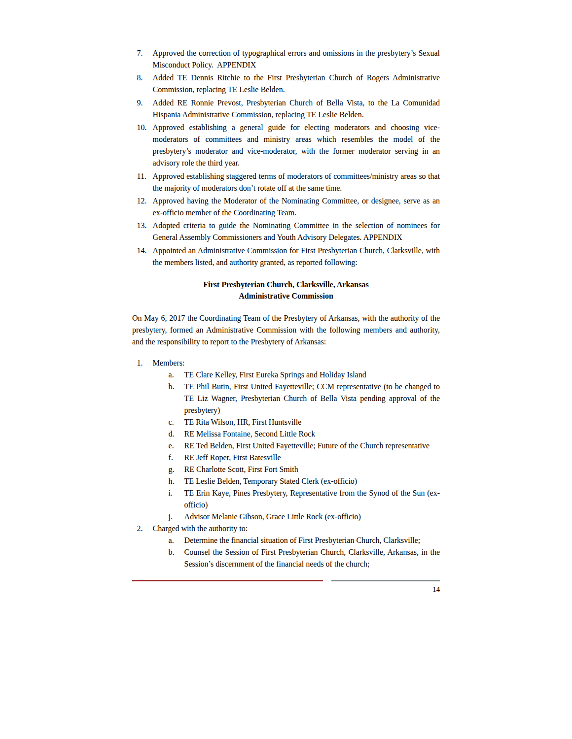7. Approved the correction of typographical errors and omissions in the presbytery’s Sexual Misconduct Policy. APPENDIX
8. Added TE Dennis Ritchie to the First Presbyterian Church of Rogers Administrative Commission, replacing TE Leslie Belden.
9. Added RE Ronnie Prevost, Presbyterian Church of Bella Vista, to the La Comunidad Hispania Administrative Commission, replacing TE Leslie Belden.
10. Approved establishing a general guide for electing moderators and choosing vice-moderators of committees and ministry areas which resembles the model of the presbytery’s moderator and vice-moderator, with the former moderator serving in an advisory role the third year.
11. Approved establishing staggered terms of moderators of committees/ministry areas so that the majority of moderators don’t rotate off at the same time.
12. Approved having the Moderator of the Nominating Committee, or designee, serve as an ex-officio member of the Coordinating Team.
13. Adopted criteria to guide the Nominating Committee in the selection of nominees for General Assembly Commissioners and Youth Advisory Delegates. APPENDIX
14. Appointed an Administrative Commission for First Presbyterian Church, Clarksville, with the members listed, and authority granted, as reported following:
First Presbyterian Church, Clarksville, Arkansas Administrative Commission
On May 6, 2017 the Coordinating Team of the Presbytery of Arkansas, with the authority of the presbytery, formed an Administrative Commission with the following members and authority, and the responsibility to report to the Presbytery of Arkansas:
1. Members:
a. TE Clare Kelley, First Eureka Springs and Holiday Island
b. TE Phil Butin, First United Fayetteville; CCM representative (to be changed to TE Liz Wagner, Presbyterian Church of Bella Vista pending approval of the presbytery)
c. TE Rita Wilson, HR, First Huntsville
d. RE Melissa Fontaine, Second Little Rock
e. RE Ted Belden, First United Fayetteville; Future of the Church representative
f. RE Jeff Roper, First Batesville
g. RE Charlotte Scott, First Fort Smith
h. TE Leslie Belden, Temporary Stated Clerk (ex-officio)
i. TE Erin Kaye, Pines Presbytery, Representative from the Synod of the Sun (ex-officio)
j. Advisor Melanie Gibson, Grace Little Rock (ex-officio)
2. Charged with the authority to:
a. Determine the financial situation of First Presbyterian Church, Clarksville;
b. Counsel the Session of First Presbyterian Church, Clarksville, Arkansas, in the Session’s discernment of the financial needs of the church;
14